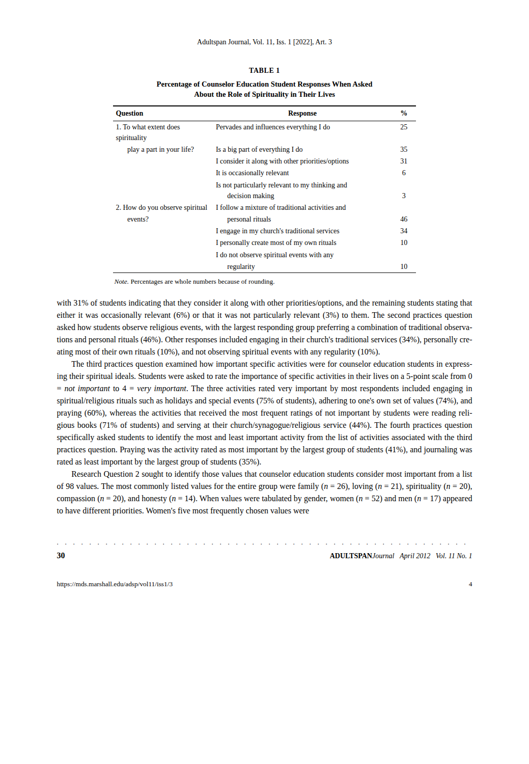Adultspan Journal, Vol. 11, Iss. 1 [2022], Art. 3
TABLE 1
Percentage of Counselor Education Student Responses When Asked
About the Role of Spirituality in Their Lives
| Question | Response | % |
| --- | --- | --- |
| 1. To what extent does spirituality | Pervades and influences everything I do | 25 |
| play a part in your life? | Is a big part of everything I do | 35 |
| | I consider it along with other priorities/options | 31 |
| | It is occasionally relevant | 6 |
| | Is not particularly relevant to my thinking and decision making | 3 |
| 2. How do you observe spiritual | I follow a mixture of traditional activities and | |
| events? | personal rituals | 46 |
| | I engage in my church's traditional services | 34 |
| | I personally create most of my own rituals | 10 |
| | I do not observe spiritual events with any | |
| | regularity | 10 |
Note. Percentages are whole numbers because of rounding.
with 31% of students indicating that they consider it along with other priorities/options, and the remaining students stating that either it was occasionally relevant (6%) or that it was not particularly relevant (3%) to them. The second practices question asked how students observe religious events, with the largest responding group preferring a combination of traditional observations and personal rituals (46%). Other responses included engaging in their church's traditional services (34%), personally creating most of their own rituals (10%), and not observing spiritual events with any regularity (10%).
The third practices question examined how important specific activities were for counselor education students in expressing their spiritual ideals. Students were asked to rate the importance of specific activities in their lives on a 5-point scale from 0 = not important to 4 = very important. The three activities rated very important by most respondents included engaging in spiritual/religious rituals such as holidays and special events (75% of students), adhering to one's own set of values (74%), and praying (60%), whereas the activities that received the most frequent ratings of not important by students were reading religious books (71% of students) and serving at their church/synagogue/religious service (44%). The fourth practices question specifically asked students to identify the most and least important activity from the list of activities associated with the third practices question. Praying was the activity rated as most important by the largest group of students (41%), and journaling was rated as least important by the largest group of students (35%).
Research Question 2 sought to identify those values that counselor education students consider most important from a list of 98 values. The most commonly listed values for the entire group were family (n = 26), loving (n = 21), spirituality (n = 20), compassion (n = 20), and honesty (n = 14). When values were tabulated by gender, women (n = 52) and men (n = 17) appeared to have different priorities. Women's five most frequently chosen values were
. . . . . . . . . . . . . . . . . . . . . . . . . . . . . . . . . . . . . . . . . . . . . . . . . . .
30 ADULTSPAN Journal April 2012 Vol. 11 No. 1
https://mds.marshall.edu/adsp/vol11/iss1/3 4